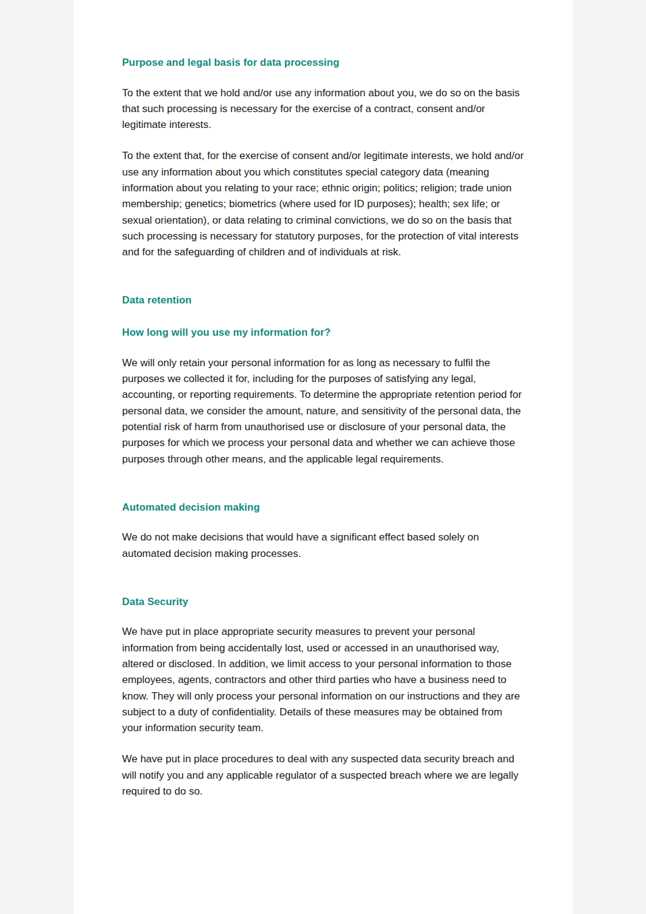Purpose and legal basis for data processing
To the extent that we hold and/or use any information about you, we do so on the basis that such processing is necessary for the exercise of a contract, consent and/or legitimate interests.
To the extent that, for the exercise of consent and/or legitimate interests, we hold and/or use any information about you which constitutes special category data (meaning information about you relating to your race; ethnic origin; politics; religion; trade union membership; genetics; biometrics (where used for ID purposes); health; sex life; or sexual orientation), or data relating to criminal convictions, we do so on the basis that such processing is necessary for statutory purposes, for the protection of vital interests and for the safeguarding of children and of individuals at risk.
Data retention
How long will you use my information for?
We will only retain your personal information for as long as necessary to fulfil the purposes we collected it for, including for the purposes of satisfying any legal, accounting, or reporting requirements. To determine the appropriate retention period for personal data, we consider the amount, nature, and sensitivity of the personal data, the potential risk of harm from unauthorised use or disclosure of your personal data, the purposes for which we process your personal data and whether we can achieve those purposes through other means, and the applicable legal requirements.
Automated decision making
We do not make decisions that would have a significant effect based solely on automated decision making processes.
Data Security
We have put in place appropriate security measures to prevent your personal information from being accidentally lost, used or accessed in an unauthorised way, altered or disclosed. In addition, we limit access to your personal information to those employees, agents, contractors and other third parties who have a business need to know. They will only process your personal information on our instructions and they are subject to a duty of confidentiality. Details of these measures may be obtained from your information security team.
We have put in place procedures to deal with any suspected data security breach and will notify you and any applicable regulator of a suspected breach where we are legally required to do so.